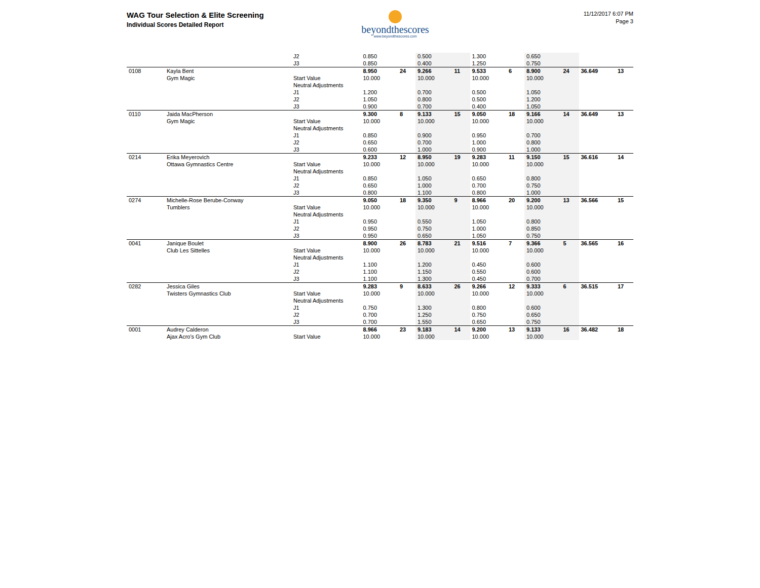WAG Tour Selection & Elite Screening
Individual Scores Detailed Report
beyondthescores
www.beyondthescores.com
11/12/2017 6:07 PM
Page 3
| | | J2 | 0.850 | | 0.500 | | 1.300 | | 0.650 | | | |
| | | J3 | 0.850 | | 0.400 | | 1.250 | | 0.750 | | | |
| 0108 | Kayla Bent | | 8.950 | 24 | 9.266 | 11 | 9.533 | 6 | 8.900 | 24 | 36.649 | 13 |
| | Gym Magic | Start Value | 10.000 | | 10.000 | | 10.000 | | 10.000 | | | |
| | | Neutral Adjustments | | | | | | | | | | |
| | | J1 | 1.200 | | 0.700 | | 0.500 | | 1.050 | | | |
| | | J2 | 1.050 | | 0.800 | | 0.500 | | 1.200 | | | |
| | | J3 | 0.900 | | 0.700 | | 0.400 | | 1.050 | | | |
| 0110 | Jaida MacPherson | | 9.300 | 8 | 9.133 | 15 | 9.050 | 18 | 9.166 | 14 | 36.649 | 13 |
| | Gym Magic | Start Value | 10.000 | | 10.000 | | 10.000 | | 10.000 | | | |
| | | Neutral Adjustments | | | | | | | | | | |
| | | J1 | 0.850 | | 0.900 | | 0.950 | | 0.700 | | | |
| | | J2 | 0.650 | | 0.700 | | 1.000 | | 0.800 | | | |
| | | J3 | 0.600 | | 1.000 | | 0.900 | | 1.000 | | | |
| 0214 | Erika Meyerovich | | 9.233 | 12 | 8.950 | 19 | 9.283 | 11 | 9.150 | 15 | 36.616 | 14 |
| | Ottawa Gymnastics Centre | Start Value | 10.000 | | 10.000 | | 10.000 | | 10.000 | | | |
| | | Neutral Adjustments | | | | | | | | | | |
| | | J1 | 0.850 | | 1.050 | | 0.650 | | 0.800 | | | |
| | | J2 | 0.650 | | 1.000 | | 0.700 | | 0.750 | | | |
| | | J3 | 0.800 | | 1.100 | | 0.800 | | 1.000 | | | |
| 0274 | Michelle-Rose Berube-Conway | | 9.050 | 18 | 9.350 | 9 | 8.966 | 20 | 9.200 | 13 | 36.566 | 15 |
| | Tumblers | Start Value | 10.000 | | 10.000 | | 10.000 | | 10.000 | | | |
| | | Neutral Adjustments | | | | | | | | | | |
| | | J1 | 0.950 | | 0.550 | | 1.050 | | 0.800 | | | |
| | | J2 | 0.950 | | 0.750 | | 1.000 | | 0.850 | | | |
| | | J3 | 0.950 | | 0.650 | | 1.050 | | 0.750 | | | |
| 0041 | Janique Boulet | | 8.900 | 26 | 8.783 | 21 | 9.516 | 7 | 9.366 | 5 | 36.565 | 16 |
| | Club Les Sittelles | Start Value | 10.000 | | 10.000 | | 10.000 | | 10.000 | | | |
| | | Neutral Adjustments | | | | | | | | | | |
| | | J1 | 1.100 | | 1.200 | | 0.450 | | 0.600 | | | |
| | | J2 | 1.100 | | 1.150 | | 0.550 | | 0.600 | | | |
| | | J3 | 1.100 | | 1.300 | | 0.450 | | 0.700 | | | |
| 0282 | Jessica Giles | | 9.283 | 9 | 8.633 | 26 | 9.266 | 12 | 9.333 | 6 | 36.515 | 17 |
| | Twisters Gymnastics Club | Start Value | 10.000 | | 10.000 | | 10.000 | | 10.000 | | | |
| | | Neutral Adjustments | | | | | | | | | | |
| | | J1 | 0.750 | | 1.300 | | 0.800 | | 0.600 | | | |
| | | J2 | 0.700 | | 1.250 | | 0.750 | | 0.650 | | | |
| | | J3 | 0.700 | | 1.550 | | 0.650 | | 0.750 | | | |
| 0001 | Audrey Calderon | | 8.966 | 23 | 9.183 | 14 | 9.200 | 13 | 9.133 | 16 | 36.482 | 18 |
| | Ajax Acro's Gym Club | Start Value | 10.000 | | 10.000 | | 10.000 | | 10.000 | | | |